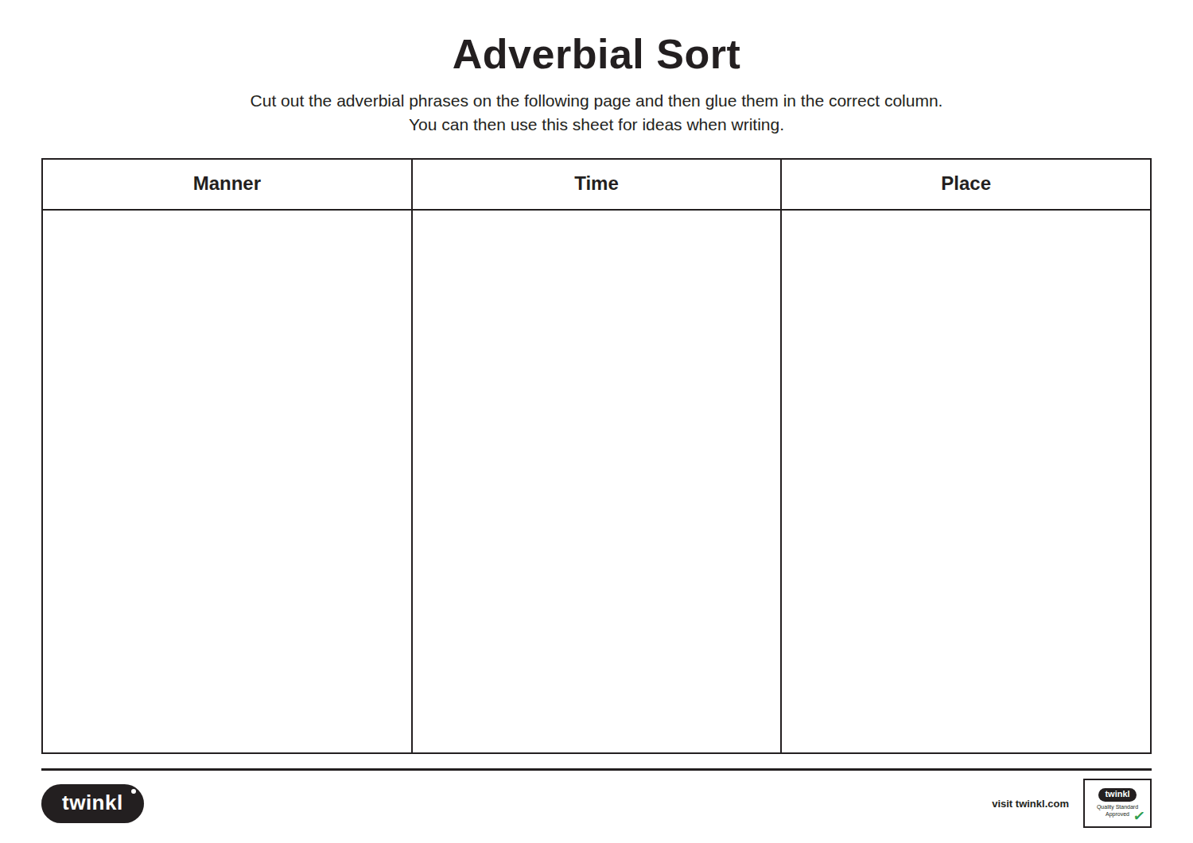Adverbial Sort
Cut out the adverbial phrases on the following page and then glue them in the correct column.
You can then use this sheet for ideas when writing.
| Manner | Time | Place |
| --- | --- | --- |
twinkl
visit twinkl.com
twinkl Quality Standard Approved ✓